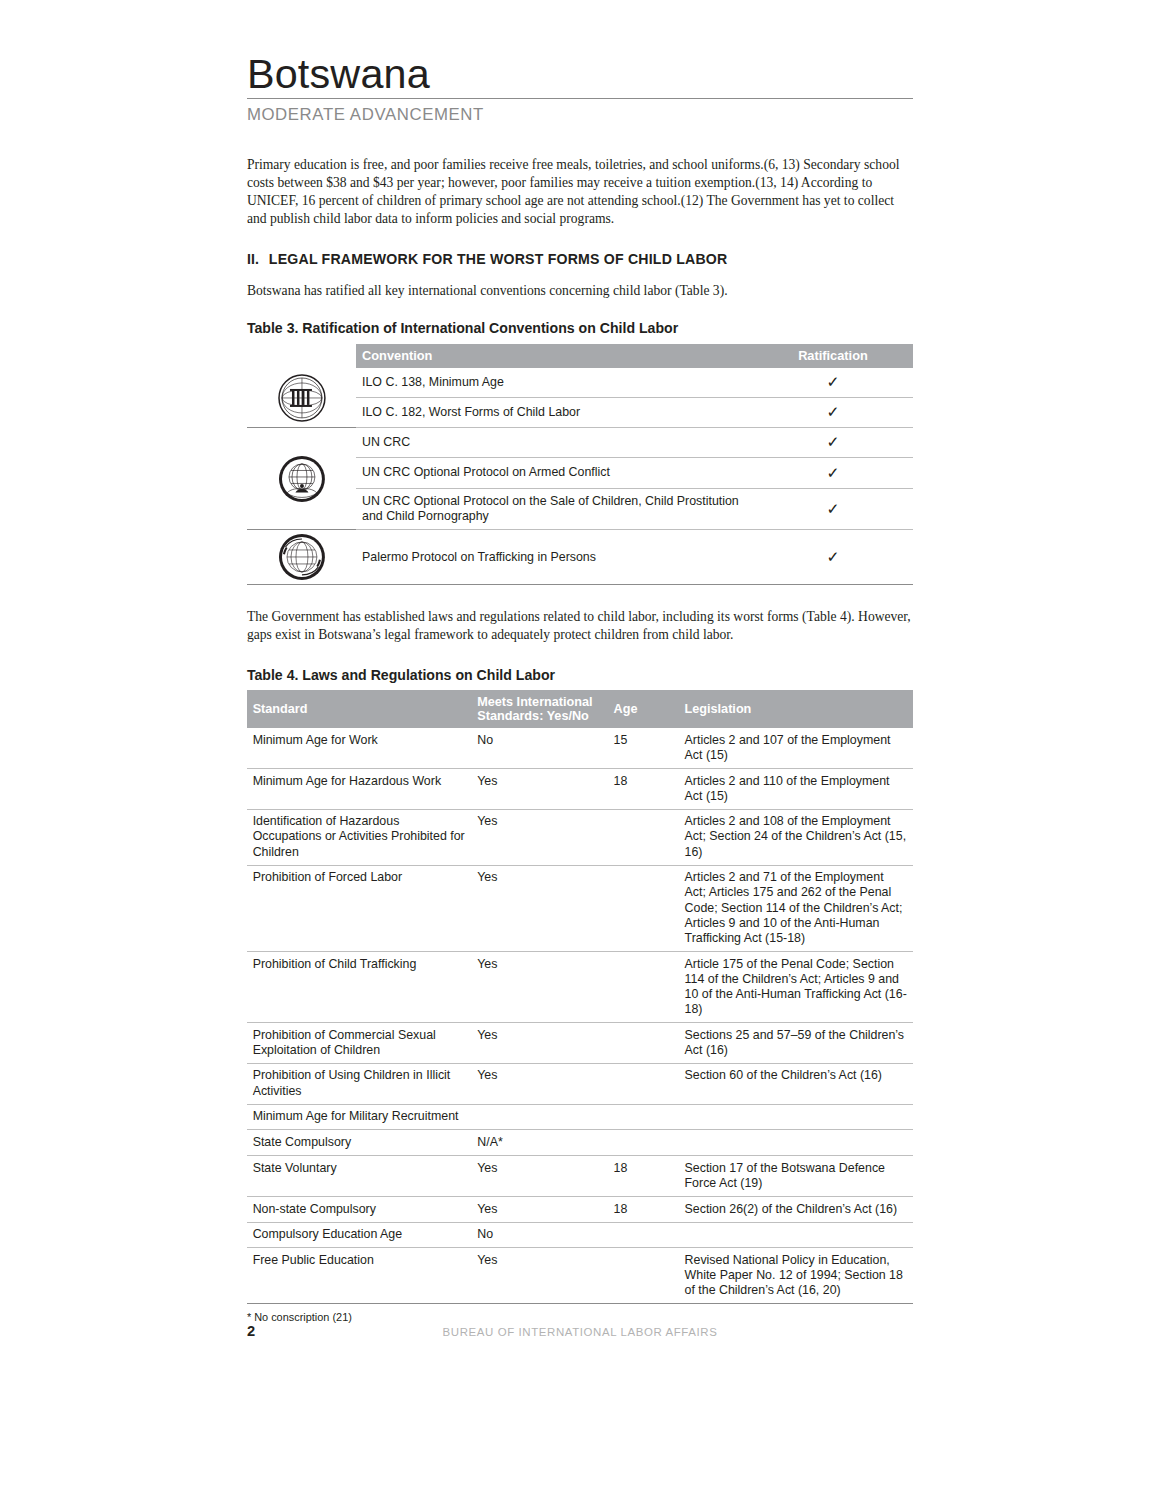Botswana
Moderate Advancement
Primary education is free, and poor families receive free meals, toiletries, and school uniforms.(6, 13) Secondary school costs between $38 and $43 per year; however, poor families may receive a tuition exemption.(13, 14) According to UNICEF, 16 percent of children of primary school age are not attending school.(12) The Government has yet to collect and publish child labor data to inform policies and social programs.
II. LEGAL FRAMEWORK FOR THE WORST FORMS OF CHILD LABOR
Botswana has ratified all key international conventions concerning child labor (Table 3).
Table 3. Ratification of International Conventions on Child Labor
| | Convention | Ratification |
| --- | --- | --- |
| | ILO C. 138, Minimum Age | ✓ |
| ILO C. 182, Worst Forms of Child Labor | ✓ |
| | UN CRC | ✓ |
| UN CRC Optional Protocol on Armed Conflict | ✓ |
| UN CRC Optional Protocol on the Sale of Children, Child Prostitution and Child Pornography | ✓ |
| | Palermo Protocol on Trafficking in Persons | ✓ |
The Government has established laws and regulations related to child labor, including its worst forms (Table 4). However, gaps exist in Botswana’s legal framework to adequately protect children from child labor.
Table 4. Laws and Regulations on Child Labor
| Standard | Meets International Standards: Yes/No | Age | Legislation |
| --- | --- | --- | --- |
| Minimum Age for Work | No | 15 | Articles 2 and 107 of the Employment Act (15) |
| Minimum Age for Hazardous Work | Yes | 18 | Articles 2 and 110 of the Employment Act (15) |
| Identification of Hazardous Occupations or Activities Prohibited for Children | Yes | | Articles 2 and 108 of the Employment Act; Section 24 of the Children’s Act (15, 16) |
| Prohibition of Forced Labor | Yes | | Articles 2 and 71 of the Employment Act; Articles 175 and 262 of the Penal Code; Section 114 of the Children’s Act; Articles 9 and 10 of the Anti-Human Trafficking Act (15-18) |
| Prohibition of Child Trafficking | Yes | | Article 175 of the Penal Code; Section 114 of the Children’s Act; Articles 9 and 10 of the Anti-Human Trafficking Act (16-18) |
| Prohibition of Commercial Sexual Exploitation of Children | Yes | | Sections 25 and 57–59 of the Children’s Act (16) |
| Prohibition of Using Children in Illicit Activities | Yes | | Section 60 of the Children’s Act (16) |
| Minimum Age for Military Recruitment | | | |
| State Compulsory | N/A* | | |
| State Voluntary | Yes | 18 | Section 17 of the Botswana Defence Force Act (19) |
| Non-state Compulsory | Yes | 18 | Section 26(2) of the Children’s Act (16) |
| Compulsory Education Age | No | | |
| Free Public Education | Yes | | Revised National Policy in Education, White Paper No. 12 of 1994; Section 18 of the Children’s Act (16, 20) |
* No conscription (21)
2
Bureau of International Labor Affairs